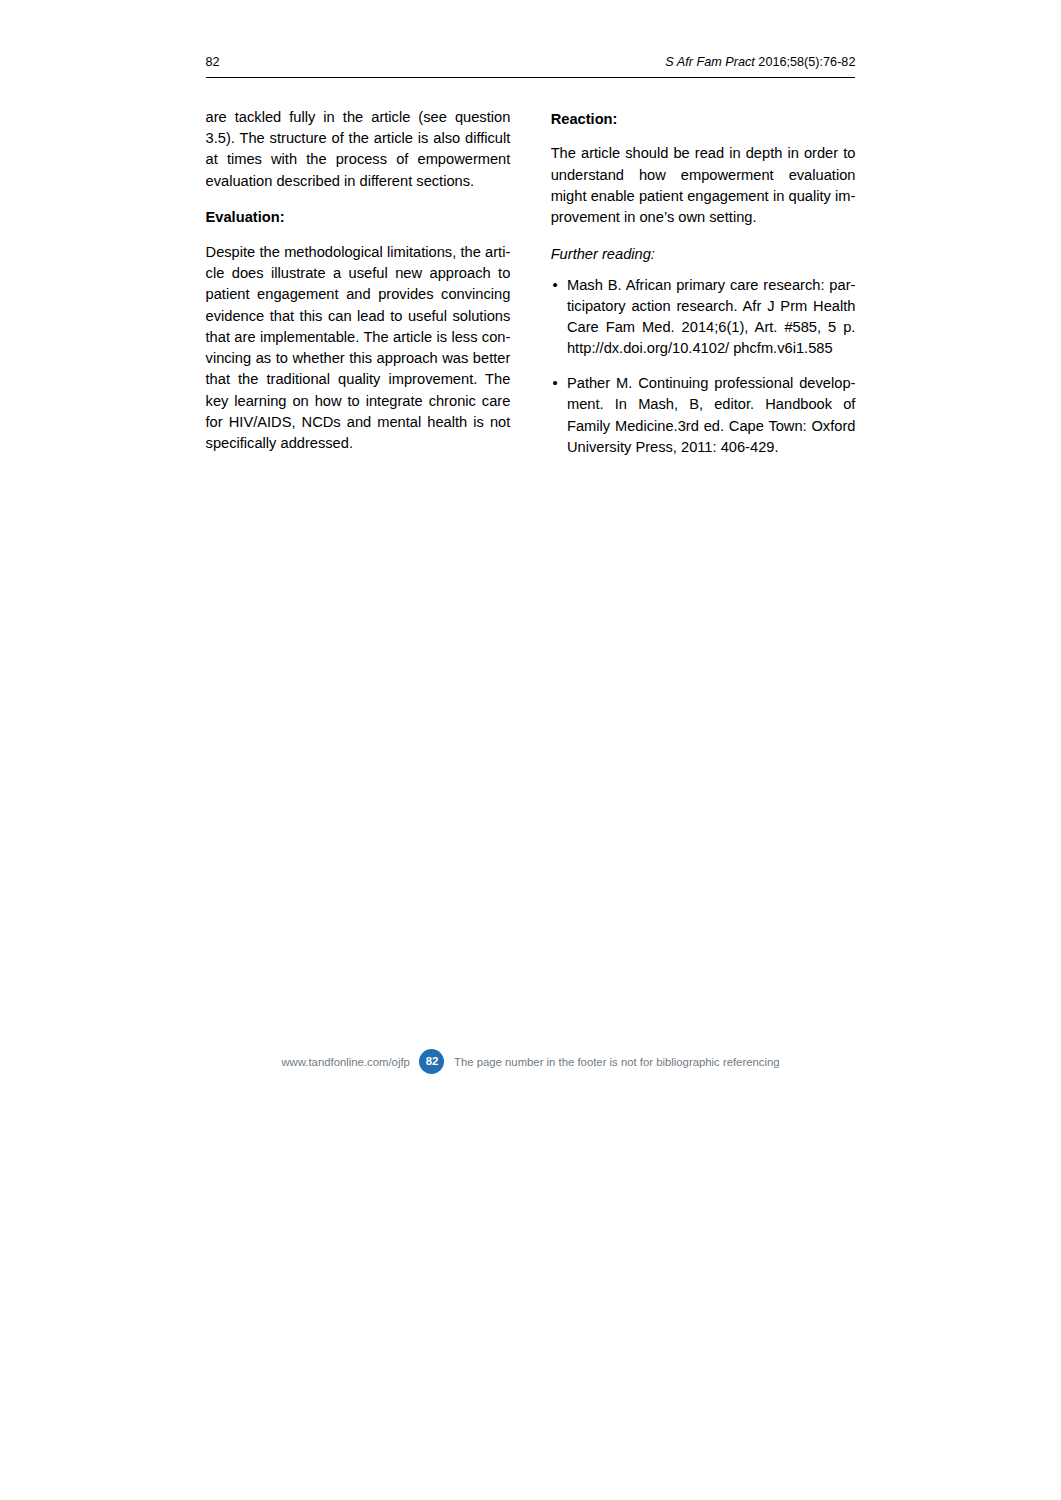82 S Afr Fam Pract 2016;58(5):76-82
are tackled fully in the article (see question 3.5). The structure of the article is also difficult at times with the process of empowerment evaluation described in different sections.
Evaluation:
Despite the methodological limitations, the article does illustrate a useful new approach to patient engagement and provides convincing evidence that this can lead to useful solutions that are implementable. The article is less convincing as to whether this approach was better that the traditional quality improvement. The key learning on how to integrate chronic care for HIV/AIDS, NCDs and mental health is not specifically addressed.
Reaction:
The article should be read in depth in order to understand how empowerment evaluation might enable patient engagement in quality improvement in one’s own setting.
Further reading:
Mash B. African primary care research: participatory action research. Afr J Prm Health Care Fam Med. 2014;6(1), Art. #585, 5 p. http://dx.doi.org/10.4102/ phcfm.v6i1.585
Pather M. Continuing professional development. In Mash, B, editor. Handbook of Family Medicine.3rd ed. Cape Town: Oxford University Press, 2011: 406-429.
www.tandfonline.com/ojfp 82 The page number in the footer is not for bibliographic referencing